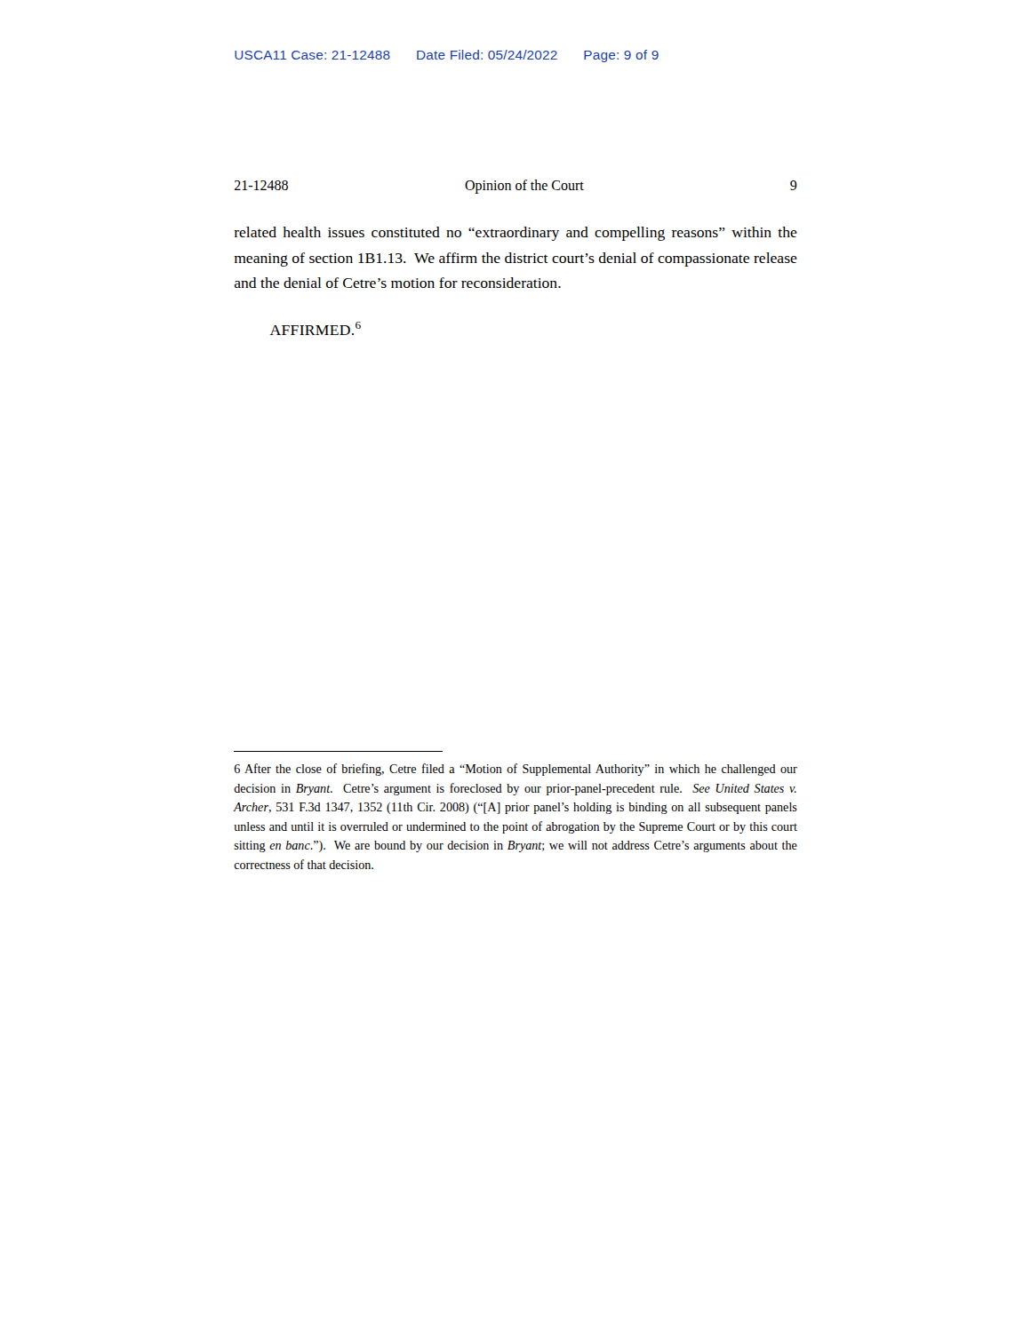USCA11 Case: 21-12488 Date Filed: 05/24/2022 Page: 9 of 9
21-12488 Opinion of the Court 9
related health issues constituted no “extraordinary and compelling reasons” within the meaning of section 1B1.13. We affirm the district court’s denial of compassionate release and the denial of Cetre’s motion for reconsideration.
AFFIRMED.6
6 After the close of briefing, Cetre filed a “Motion of Supplemental Authority” in which he challenged our decision in Bryant. Cetre’s argument is foreclosed by our prior-panel-precedent rule. See United States v. Archer, 531 F.3d 1347, 1352 (11th Cir. 2008) (“[A] prior panel’s holding is binding on all subsequent panels unless and until it is overruled or undermined to the point of abrogation by the Supreme Court or by this court sitting en banc.”). We are bound by our decision in Bryant; we will not address Cetre’s arguments about the correctness of that decision.